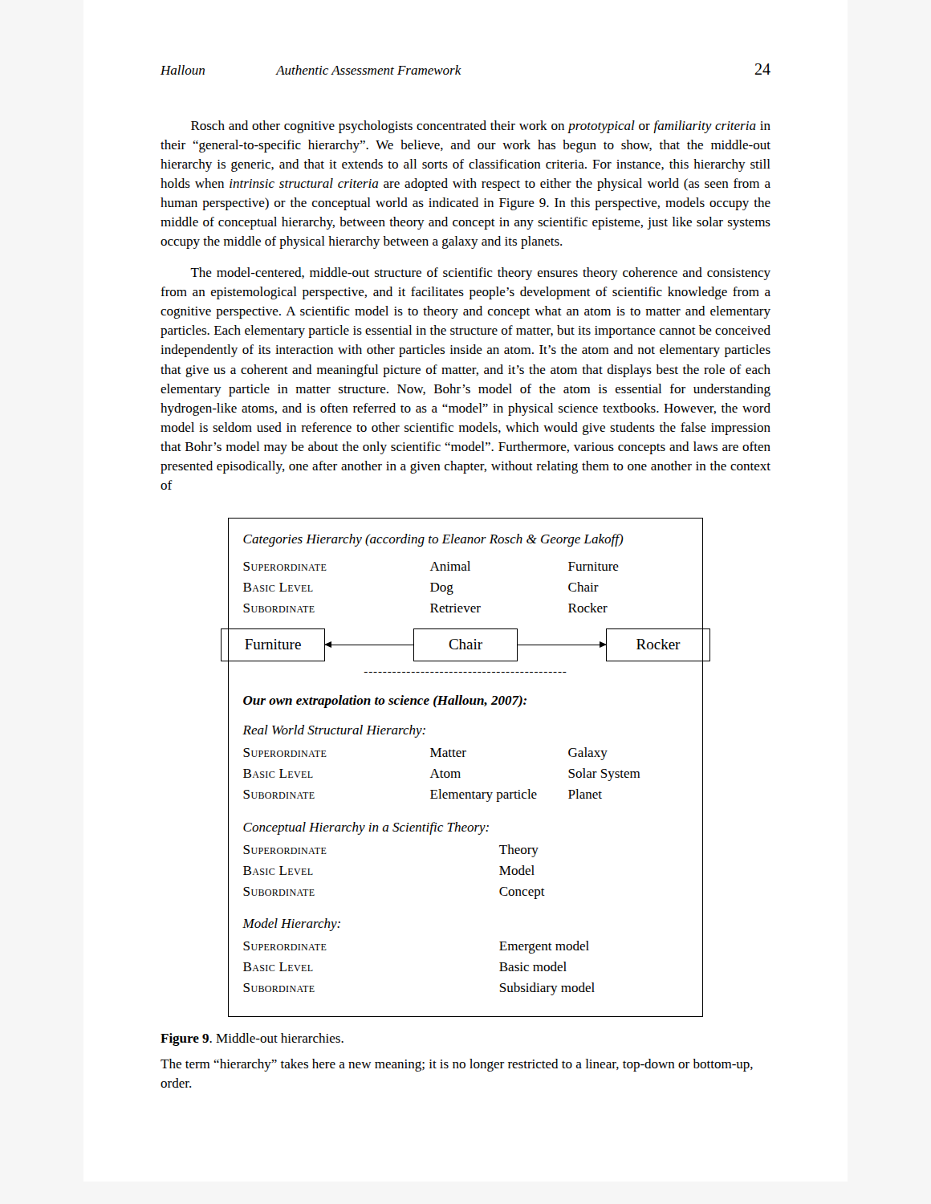Halloun Authentic Assessment Framework 24
Rosch and other cognitive psychologists concentrated their work on prototypical or familiarity criteria in their “general-to-specific hierarchy”. We believe, and our work has begun to show, that the middle-out hierarchy is generic, and that it extends to all sorts of classification criteria. For instance, this hierarchy still holds when intrinsic structural criteria are adopted with respect to either the physical world (as seen from a human perspective) or the conceptual world as indicated in Figure 9. In this perspective, models occupy the middle of conceptual hierarchy, between theory and concept in any scientific episteme, just like solar systems occupy the middle of physical hierarchy between a galaxy and its planets.
The model-centered, middle-out structure of scientific theory ensures theory coherence and consistency from an epistemological perspective, and it facilitates people’s development of scientific knowledge from a cognitive perspective. A scientific model is to theory and concept what an atom is to matter and elementary particles. Each elementary particle is essential in the structure of matter, but its importance cannot be conceived independently of its interaction with other particles inside an atom. It’s the atom and not elementary particles that give us a coherent and meaningful picture of matter, and it’s the atom that displays best the role of each elementary particle in matter structure. Now, Bohr’s model of the atom is essential for understanding hydrogen-like atoms, and is often referred to as a “model” in physical science textbooks. However, the word model is seldom used in reference to other scientific models, which would give students the false impression that Bohr’s model may be about the only scientific “model”. Furthermore, various concepts and laws are often presented episodically, one after another in a given chapter, without relating them to one another in the context of
Categories Hierarchy (according to Eleanor Rosch & George Lakoff)
| Superordinate | Animal | Furniture |
| Basic Level | Dog | Chair |
| Subordinate | Retriever | Rocker |
Furniture
Chair
Rocker
-------------------------------------------
Our own extrapolation to science (Halloun, 2007):
Real World Structural Hierarchy:
| Superordinate | Matter | Galaxy |
| Basic Level | Atom | Solar System |
| Subordinate | Elementary particle | Planet |
Conceptual Hierarchy in a Scientific Theory:
| Superordinate | Theory |
| Basic Level | Model |
| Subordinate | Concept |
Model Hierarchy:
| Superordinate | Emergent model |
| Basic Level | Basic model |
| Subordinate | Subsidiary model |
Figure 9. Middle-out hierarchies.
The term “hierarchy” takes here a new meaning; it is no longer restricted to a linear, top-down or bottom-up, order.